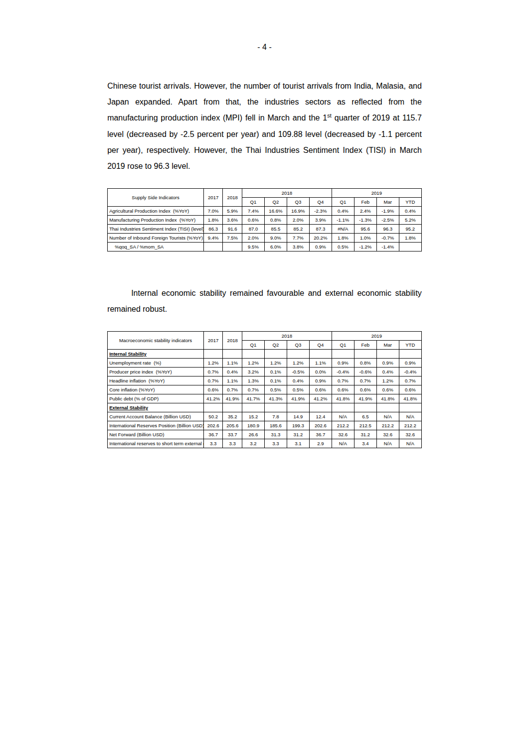- 4 -
Chinese tourist arrivals. However, the number of tourist arrivals from India, Malasia, and Japan expanded. Apart from that, the industries sectors as reflected from the manufacturing production index (MPI) fell in March and the 1st quarter of 2019 at 115.7 level (decreased by -2.5 percent per year) and 109.88 level (decreased by -1.1 percent per year), respectively. However, the Thai Industries Sentiment Index (TISI) in March 2019 rose to 96.3 level.
| Supply Side Indicators | 2017 | 2018 | 2018 | 2019 |
| --- | --- | --- | --- | --- |
| Q1 | Q2 | Q3 | Q4 | Q1 | Feb | Mar | YTD |
| Agricultural Production Index (%YoY) | 7.0% | 5.9% | 7.4% | 16.6% | 16.9% | -2.3% | 0.4% | 2.4% | -1.9% | 0.4% |
| Manufacturing Production Index (%YoY) | 1.8% | 3.6% | 0.6% | 0.8% | 2.0% | 3.9% | -1.1% | -1.3% | -2.5% | 5.2% |
| Thai Industries Sentiment Index (TISI) (level) | 86.3 | 91.6 | 87.0 | 85.5 | 85.2 | 87.3 | #N/A | 95.6 | 96.3 | 95.2 |
| Number of Inbound Foreign Tourists (%YoY) | 9.4% | 7.5% | 2.0% | 9.0% | 7.7% | 20.2% | 1.8% | 1.0% | -0.7% | 1.8% |
| %qoq_SA / %mom_SA | | | 9.5% | 6.0% | 3.8% | 0.9% | 0.5% | -1.2% | -1.4% | |
Internal economic stability remained favourable and external economic stability remained robust.
| Macroeconomic stability indicators | 2017 | 2018 | 2018 | 2019 |
| --- | --- | --- | --- | --- |
| Q1 | Q2 | Q3 | Q4 | Q1 | Feb | Mar | YTD |
| Internal Stability | | | | | | | | | | |
| Unemployment rate (%) | 1.2% | 1.1% | 1.2% | 1.2% | 1.2% | 1.1% | 0.9% | 0.8% | 0.9% | 0.9% |
| Producer price index (%YoY) | 0.7% | 0.4% | 3.2% | 0.1% | -0.5% | 0.0% | -0.4% | -0.6% | 0.4% | -0.4% |
| Headline inflation (%YoY) | 0.7% | 1.1% | 1.3% | 0.1% | 0.4% | 0.9% | 0.7% | 0.7% | 1.2% | 0.7% |
| Core inflation (%YoY) | 0.6% | 0.7% | 0.7% | 0.5% | 0.5% | 0.6% | 0.6% | 0.6% | 0.6% | 0.6% |
| Public debt (% of GDP) | 41.2% | 41.9% | 41.7% | 41.3% | 41.9% | 41.2% | 41.8% | 41.9% | 41.8% | 41.8% |
| External Stability | | | | | | | | | | |
| Current Account Balance (Billion USD) | 50.2 | 35.2 | 15.2 | 7.8 | 14.9 | 12.4 | N/A | 6.5 | N/A | N/A |
| International Reserves Position (Billion USD) | 202.6 | 205.6 | 180.9 | 185.6 | 199.3 | 202.6 | 212.2 | 212.5 | 212.2 | 212.2 |
| Net Forward (Billion USD) | 36.7 | 33.7 | 26.6 | 31.3 | 31.2 | 36.7 | 32.6 | 31.2 | 32.6 | 32.6 |
| International reserves to short term external debt (times) | 3.3 | 3.3 | 3.2 | 3.3 | 3.1 | 2.9 | N/A | 3.4 | N/A | N/A |